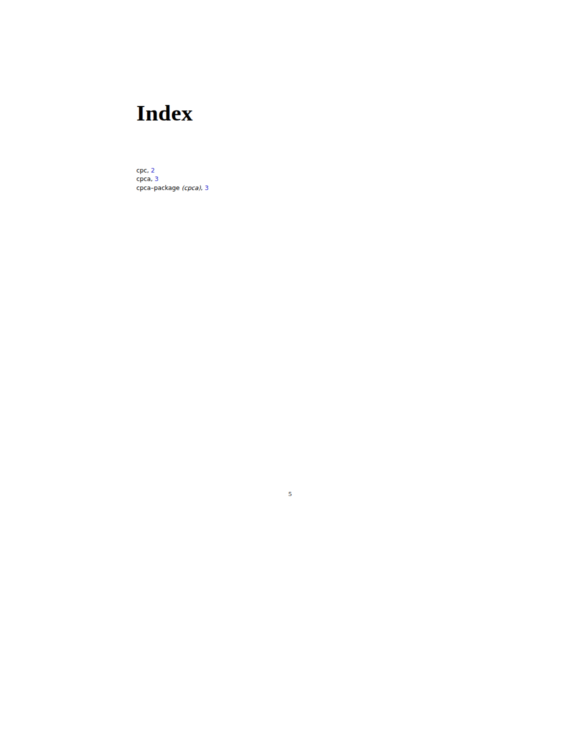Index
cpc, 2
cpca, 3
cpca–package (cpca), 3
5